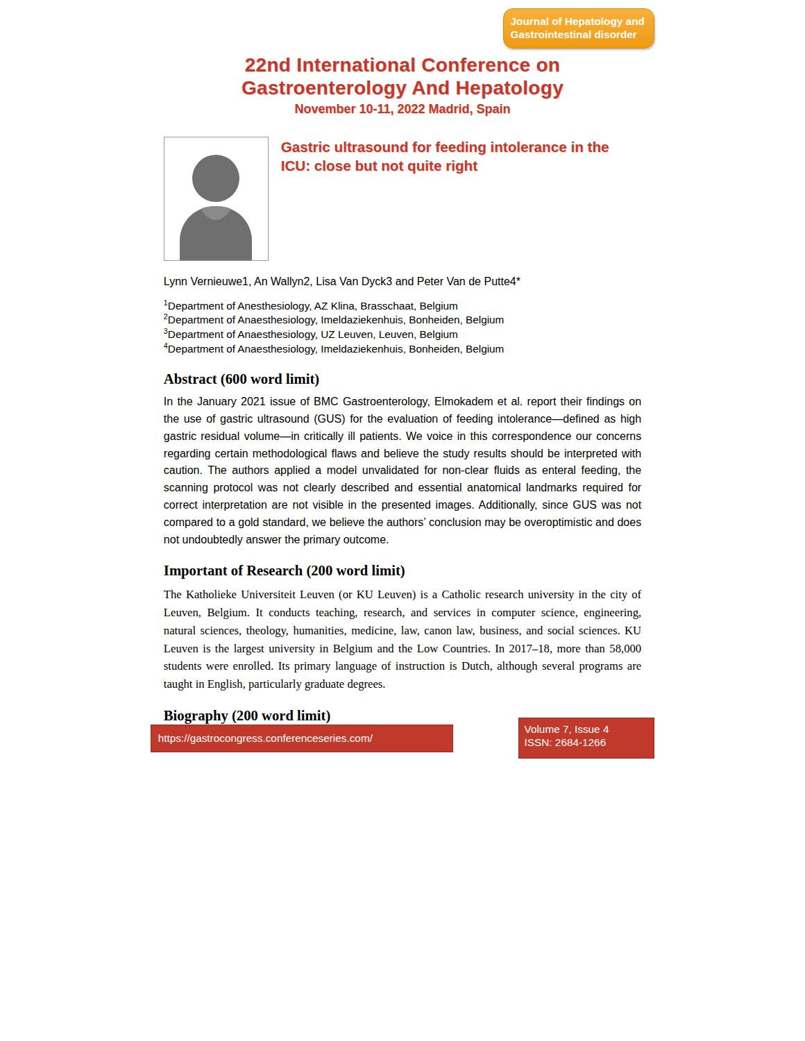Journal of Hepatology and Gastrointestinal disorder
22nd International Conference on
Gastroenterology And Hepatology
November 10-11, 2022 Madrid, Spain
Gastric ultrasound for feeding intolerance in the ICU: close but not quite right
Lynn Vernieuwe1, An Wallyn2, Lisa Van Dyck3 and Peter Van de Putte4*
1Department of Anesthesiology, AZ Klina, Brasschaat, Belgium
2Department of Anaesthesiology, Imeldaziekenhuis, Bonheiden, Belgium
3Department of Anaesthesiology, UZ Leuven, Leuven, Belgium
4Department of Anaesthesiology, Imeldaziekenhuis, Bonheiden, Belgium
Abstract (600 word limit)
In the January 2021 issue of BMC Gastroenterology, Elmokadem et al. report their findings on the use of gastric ultrasound (GUS) for the evaluation of feeding intolerance—defined as high gastric residual volume—in critically ill patients. We voice in this correspondence our concerns regarding certain methodological flaws and believe the study results should be interpreted with caution. The authors applied a model unvalidated for non-clear fluids as enteral feeding, the scanning protocol was not clearly described and essential anatomical landmarks required for correct interpretation are not visible in the presented images. Additionally, since GUS was not compared to a gold standard, we believe the authors’ conclusion may be overoptimistic and does not undoubtedly answer the primary outcome.
Important of Research (200 word limit)
The Katholieke Universiteit Leuven (or KU Leuven) is a Catholic research university in the city of Leuven, Belgium. It conducts teaching, research, and services in computer science, engineering, natural sciences, theology, humanities, medicine, law, canon law, business, and social sciences. KU Leuven is the largest university in Belgium and the Low Countries. In 2017–18, more than 58,000 students were enrolled. Its primary language of instruction is Dutch, although several programs are taught in English, particularly graduate degrees.
Biography (200 word limit)
https://gastrocongress.conferenceseries.com/
Volume 7, Issue 4
ISSN: 2684-1266